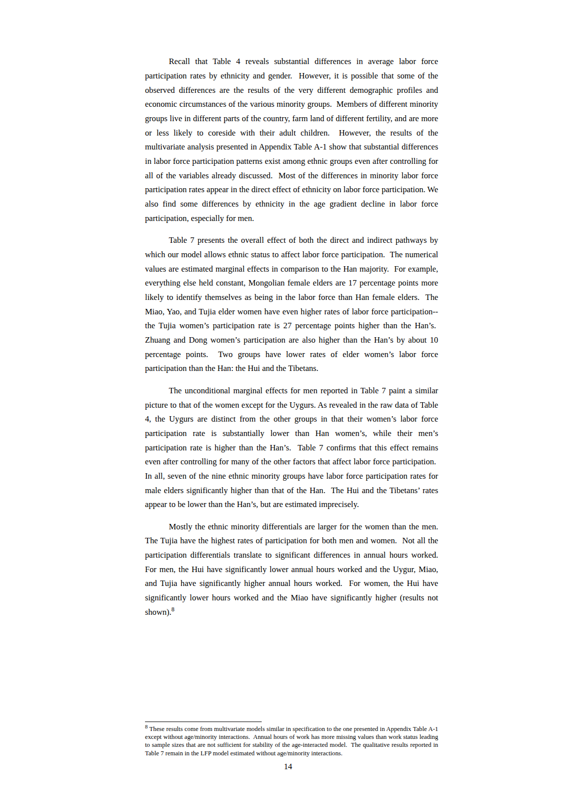Recall that Table 4 reveals substantial differences in average labor force participation rates by ethnicity and gender. However, it is possible that some of the observed differences are the results of the very different demographic profiles and economic circumstances of the various minority groups. Members of different minority groups live in different parts of the country, farm land of different fertility, and are more or less likely to coreside with their adult children. However, the results of the multivariate analysis presented in Appendix Table A-1 show that substantial differences in labor force participation patterns exist among ethnic groups even after controlling for all of the variables already discussed. Most of the differences in minority labor force participation rates appear in the direct effect of ethnicity on labor force participation. We also find some differences by ethnicity in the age gradient decline in labor force participation, especially for men.
Table 7 presents the overall effect of both the direct and indirect pathways by which our model allows ethnic status to affect labor force participation. The numerical values are estimated marginal effects in comparison to the Han majority. For example, everything else held constant, Mongolian female elders are 17 percentage points more likely to identify themselves as being in the labor force than Han female elders. The Miao, Yao, and Tujia elder women have even higher rates of labor force participation--the Tujia women’s participation rate is 27 percentage points higher than the Han’s. Zhuang and Dong women’s participation are also higher than the Han’s by about 10 percentage points. Two groups have lower rates of elder women’s labor force participation than the Han: the Hui and the Tibetans.
The unconditional marginal effects for men reported in Table 7 paint a similar picture to that of the women except for the Uygurs. As revealed in the raw data of Table 4, the Uygurs are distinct from the other groups in that their women’s labor force participation rate is substantially lower than Han women’s, while their men’s participation rate is higher than the Han’s. Table 7 confirms that this effect remains even after controlling for many of the other factors that affect labor force participation. In all, seven of the nine ethnic minority groups have labor force participation rates for male elders significantly higher than that of the Han. The Hui and the Tibetans’ rates appear to be lower than the Han’s, but are estimated imprecisely.
Mostly the ethnic minority differentials are larger for the women than the men. The Tujia have the highest rates of participation for both men and women. Not all the participation differentials translate to significant differences in annual hours worked. For men, the Hui have significantly lower annual hours worked and the Uygur, Miao, and Tujia have significantly higher annual hours worked. For women, the Hui have significantly lower hours worked and the Miao have significantly higher (results not shown).8
8 These results come from multivariate models similar in specification to the one presented in Appendix Table A-1 except without age/minority interactions. Annual hours of work has more missing values than work status leading to sample sizes that are not sufficient for stability of the age-interacted model. The qualitative results reported in Table 7 remain in the LFP model estimated without age/minority interactions.
14